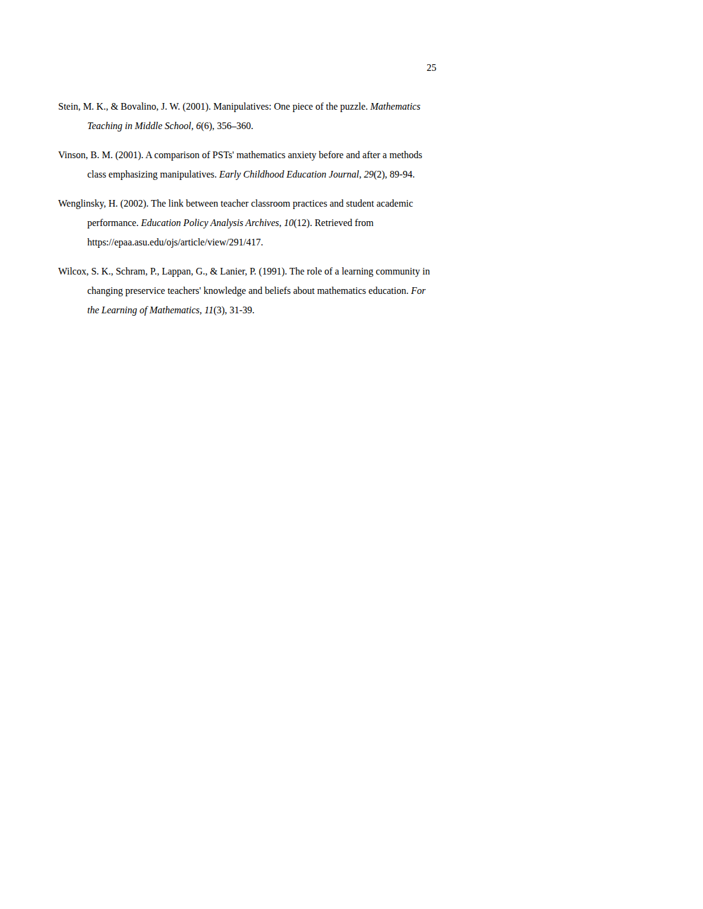25
Stein, M. K., & Bovalino, J. W. (2001). Manipulatives: One piece of the puzzle. Mathematics Teaching in Middle School, 6(6), 356–360.
Vinson, B. M. (2001). A comparison of PSTs' mathematics anxiety before and after a methods class emphasizing manipulatives. Early Childhood Education Journal, 29(2), 89-94.
Wenglinsky, H. (2002). The link between teacher classroom practices and student academic performance. Education Policy Analysis Archives, 10(12). Retrieved from https://epaa.asu.edu/ojs/article/view/291/417.
Wilcox, S. K., Schram, P., Lappan, G., & Lanier, P. (1991). The role of a learning community in changing preservice teachers' knowledge and beliefs about mathematics education. For the Learning of Mathematics, 11(3), 31-39.